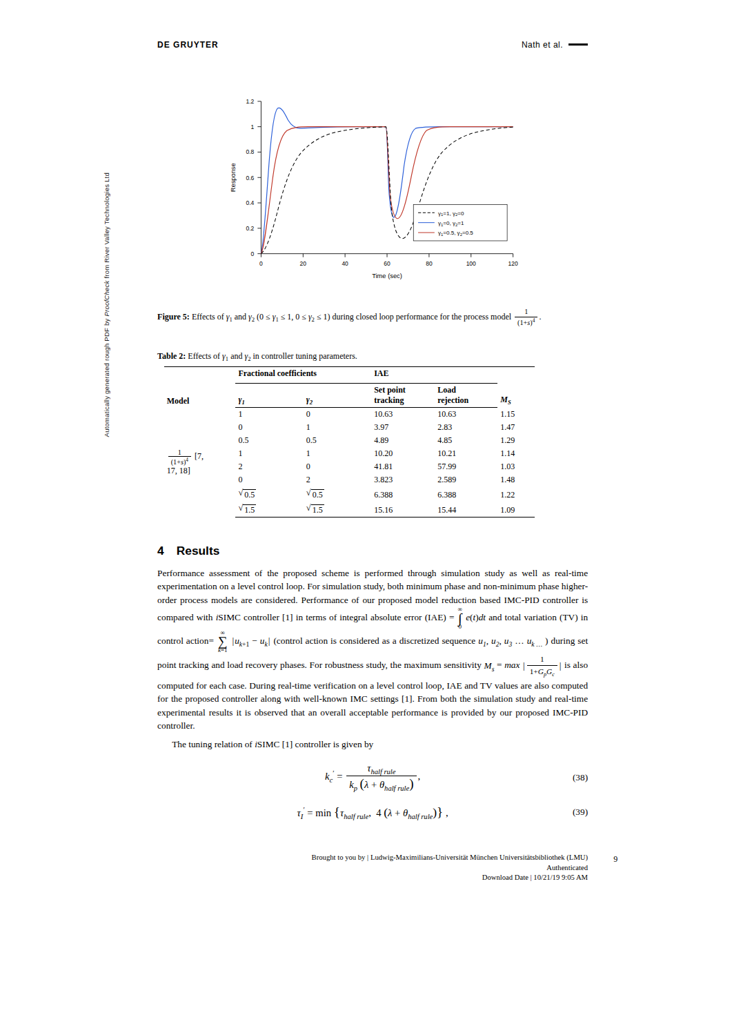DE GRUYTER
Nath et al.
Automatically generated rough PDF by ProofCheck from River Valley Technologies Ltd
1.2 1 0.8 0.6 0.4 0.2 0 0 20 40 60 80 100 120 Time (sec) Response γ1=1, γ2=0 γ1=0, γ2=1 γ1=0.5, γ2=0.5
Figure 5: Effects of γ1 and γ2 (0 ≤ γ1 ≤ 1, 0 ≤ γ2 ≤ 1) during closed loop performance for the process model 1(1+s)4.
Table 2: Effects of γ1 and γ2 in controller tuning parameters.
| Model | Fractional coefficients | IAE | M S |
| --- | --- | --- | --- |
| γ 1 | γ 2 | Set point tracking | Load rejection |
| 1 (1+ s ) 4 [7, 17, 18] | 1 | 0 | 10.63 | 10.63 | 1.15 |
| 0 | 1 | 3.97 | 2.83 | 1.47 |
| 0.5 | 0.5 | 4.89 | 4.85 | 1.29 |
| 1 | 1 | 10.20 | 10.21 | 1.14 |
| 2 | 0 | 41.81 | 57.99 | 1.03 |
| 0 | 2 | 3.823 | 2.589 | 1.48 |
| √ 0.5 | √ 0.5 | 6.388 | 6.388 | 1.22 |
| √ 1.5 | √ 1.5 | 15.16 | 15.44 | 1.09 |
4 Results
Performance assessment of the proposed scheme is performed through simulation study as well as real-time experimentation on a level control loop. For simulation study, both minimum phase and non-minimum phase higher-order process models are considered. Performance of our proposed model reduction based IMC-PID controller is compared with i SIMC controller [1] in terms of integral absolute error (IAE) = ∞∫0 e(t)dt and total variation (TV) in control action= ∞∑k=1 |uk+1 − uk| (control action is considered as a discretized sequence u1, u2, u3 … uk … ) during set point tracking and load recovery phases. For robustness study, the maximum sensitivity Ms = max |11+GpGc| is also computed for each case. During real-time verification on a level control loop, IAE and TV values are also computed for the proposed controller along with well-known IMC settings [1]. From both the simulation study and real-time experimental results it is observed that an overall acceptable performance is provided by our proposed IMC-PID controller.
The tuning relation of i SIMC [1] controller is given by
kc′ = τhalf rule kp (λ + θhalf rule) , (38)
τI′ = min {τhalf rule, 4 (λ + θhalf rule)} , (39)
Brought to you by | Ludwig-Maximilians-Universität München Universitätsbibliothek (LMU)
Authenticated
Download Date | 10/21/19 9:05 AM 9